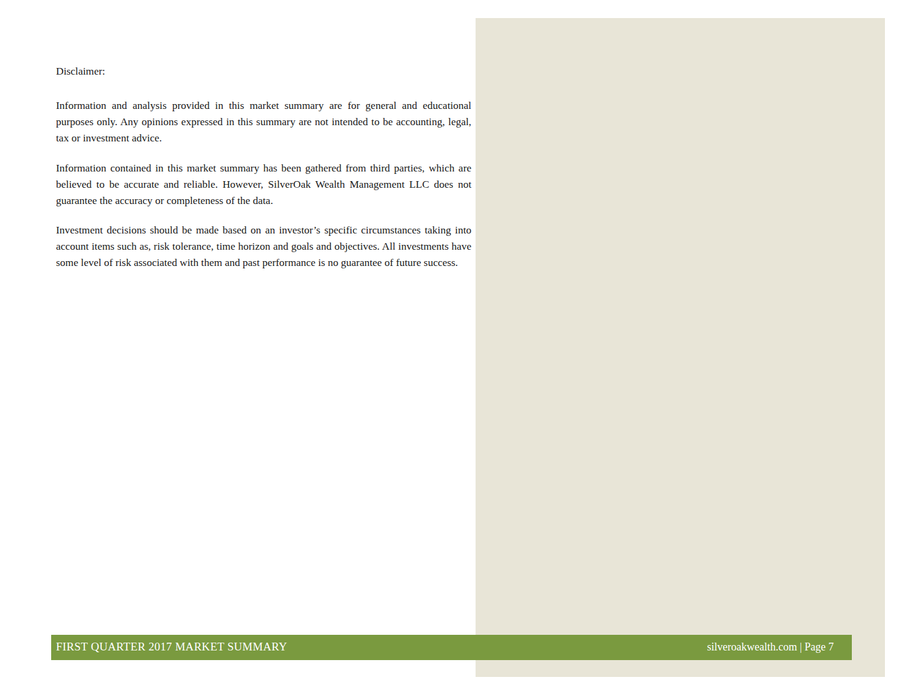Disclaimer:
Information and analysis provided in this market summary are for general and educational purposes only. Any opinions expressed in this summary are not intended to be accounting, legal, tax or investment advice.
Information contained in this market summary has been gathered from third parties, which are believed to be accurate and reliable. However, SilverOak Wealth Management LLC does not guarantee the accuracy or completeness of the data.
Investment decisions should be made based on an investor’s specific circumstances taking into account items such as, risk tolerance, time horizon and goals and objectives. All investments have some level of risk associated with them and past performance is no guarantee of future success.
FIRST QUARTER 2017 MARKET SUMMARY
silveroakwealth.com | Page 7